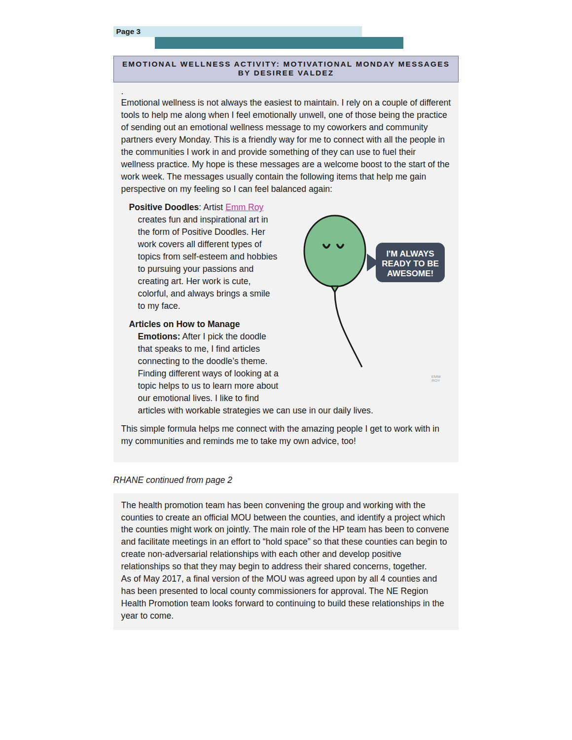Page 3
Emotional Wellness Activity: Motivational Monday Messages
by Desiree Valdez
.
Emotional wellness is not always the easiest to maintain. I rely on a couple of different tools to help me along when I feel emotionally unwell, one of those being the practice of sending out an emotional wellness message to my coworkers and community partners every Monday. This is a friendly way for me to connect with all the people in the communities I work in and provide something of they can use to fuel their wellness practice. My hope is these messages are a welcome boost to the start of the work week. The messages usually contain the following items that help me gain perspective on my feeling so I can feel balanced again:
I'M ALWAYS READY TO BE AWESOME! EMM ROY
Positive Doodles: Artist Emm Roy creates fun and inspirational art in the form of Positive Doodles. Her work covers all different types of topics from self-esteem and hobbies to pursuing your passions and creating art. Her work is cute, colorful, and always brings a smile to my face.
Articles on How to Manage Emotions: After I pick the doodle that speaks to me, I find articles connecting to the doodle’s theme. Finding different ways of looking at a topic helps to us to learn more about our emotional lives. I like to find articles with workable strategies we can use in our daily lives.
This simple formula helps me connect with the amazing people I get to work with in my communities and reminds me to take my own advice, too!
RHANE continued from page 2
The health promotion team has been convening the group and working with the counties to create an official MOU between the counties, and identify a project which the counties might work on jointly. The main role of the HP team has been to convene and facilitate meetings in an effort to “hold space” so that these counties can begin to create non-adversarial relationships with each other and develop positive relationships so that they may begin to address their shared concerns, together.
As of May 2017, a final version of the MOU was agreed upon by all 4 counties and has been presented to local county commissioners for approval. The NE Region Health Promotion team looks forward to continuing to build these relationships in the year to come.